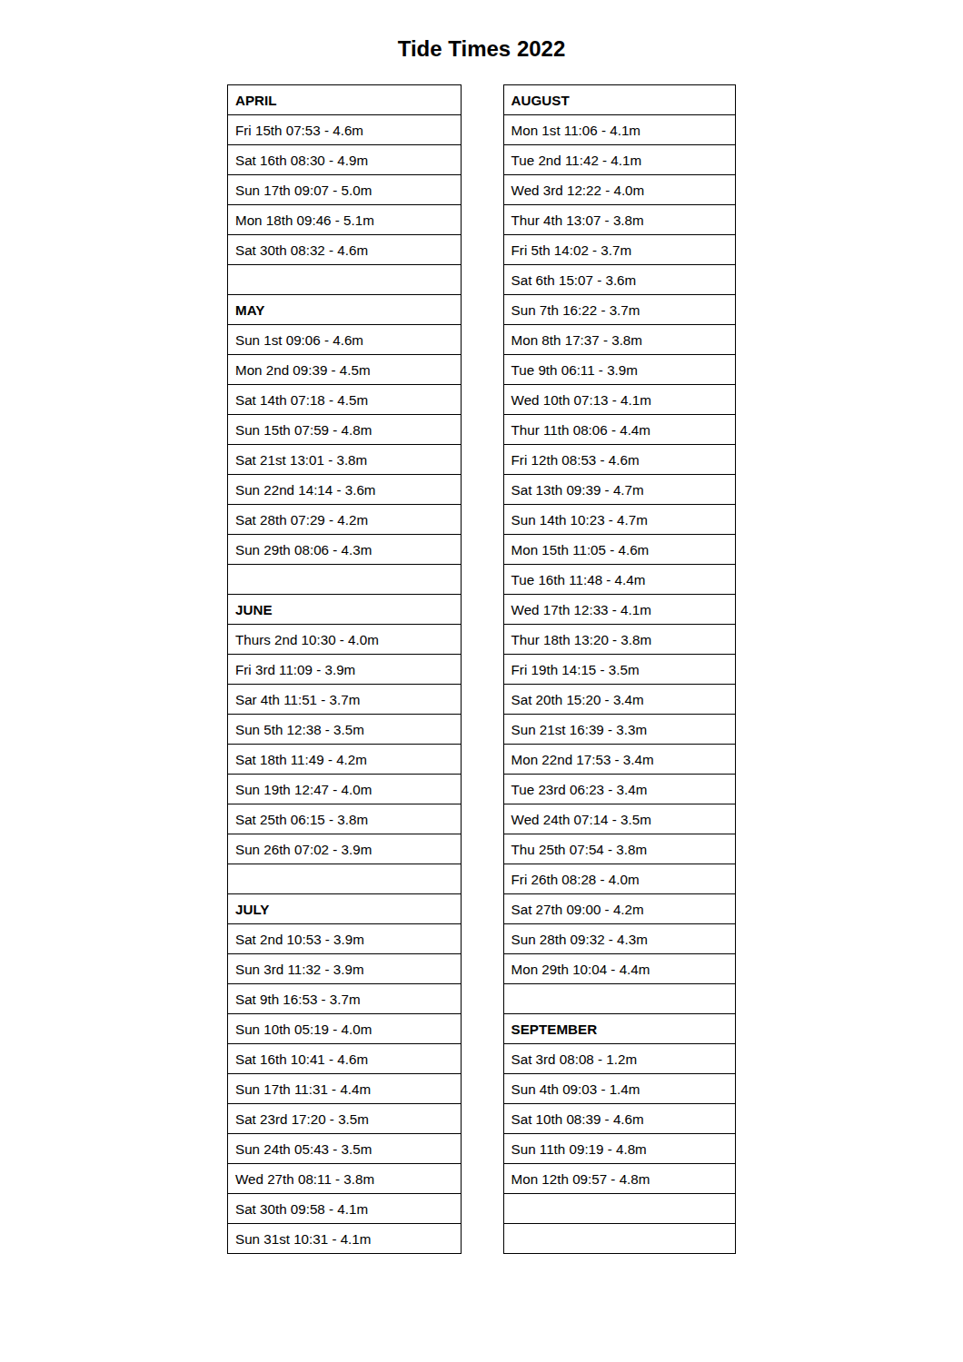Tide Times 2022
| APRIL | | AUGUST |
| Fri 15th 07:53 - 4.6m | | Mon 1st 11:06 - 4.1m |
| Sat 16th 08:30 - 4.9m | | Tue 2nd 11:42 - 4.1m |
| Sun 17th 09:07 - 5.0m | | Wed 3rd 12:22 - 4.0m |
| Mon 18th 09:46 - 5.1m | | Thur 4th 13:07 - 3.8m |
| Sat 30th 08:32 - 4.6m | | Fri 5th 14:02 - 3.7m |
| | | Sat 6th 15:07 - 3.6m |
| MAY | | Sun 7th 16:22 - 3.7m |
| Sun 1st 09:06 - 4.6m | | Mon 8th 17:37 - 3.8m |
| Mon 2nd 09:39 - 4.5m | | Tue 9th 06:11 - 3.9m |
| Sat 14th 07:18 - 4.5m | | Wed 10th 07:13 - 4.1m |
| Sun 15th 07:59 - 4.8m | | Thur 11th 08:06 - 4.4m |
| Sat 21st 13:01 - 3.8m | | Fri 12th 08:53 - 4.6m |
| Sun 22nd 14:14 - 3.6m | | Sat 13th 09:39 - 4.7m |
| Sat 28th 07:29 - 4.2m | | Sun 14th 10:23 - 4.7m |
| Sun 29th 08:06 - 4.3m | | Mon 15th 11:05 - 4.6m |
| | | Tue 16th 11:48 - 4.4m |
| JUNE | | Wed 17th 12:33 - 4.1m |
| Thurs 2nd 10:30 - 4.0m | | Thur 18th 13:20 - 3.8m |
| Fri 3rd 11:09 - 3.9m | | Fri 19th 14:15 - 3.5m |
| Sar 4th 11:51 - 3.7m | | Sat 20th 15:20 - 3.4m |
| Sun 5th 12:38 - 3.5m | | Sun 21st 16:39 - 3.3m |
| Sat 18th 11:49 - 4.2m | | Mon 22nd 17:53 - 3.4m |
| Sun 19th 12:47 - 4.0m | | Tue 23rd 06:23 - 3.4m |
| Sat 25th 06:15 - 3.8m | | Wed 24th 07:14 - 3.5m |
| Sun 26th 07:02 - 3.9m | | Thu 25th 07:54 - 3.8m |
| | | Fri 26th 08:28 - 4.0m |
| JULY | | Sat 27th 09:00 - 4.2m |
| Sat 2nd 10:53 - 3.9m | | Sun 28th 09:32 - 4.3m |
| Sun 3rd 11:32 - 3.9m | | Mon 29th 10:04 - 4.4m |
| Sat 9th 16:53 - 3.7m | | |
| Sun 10th 05:19 - 4.0m | | SEPTEMBER |
| Sat 16th 10:41 - 4.6m | | Sat 3rd 08:08 - 1.2m |
| Sun 17th 11:31 - 4.4m | | Sun 4th 09:03 - 1.4m |
| Sat 23rd 17:20 - 3.5m | | Sat 10th 08:39 - 4.6m |
| Sun 24th 05:43 - 3.5m | | Sun 11th 09:19 - 4.8m |
| Wed 27th 08:11 - 3.8m | | Mon 12th 09:57 - 4.8m |
| Sat 30th 09:58 - 4.1m | | |
| Sun 31st 10:31 - 4.1m | | |